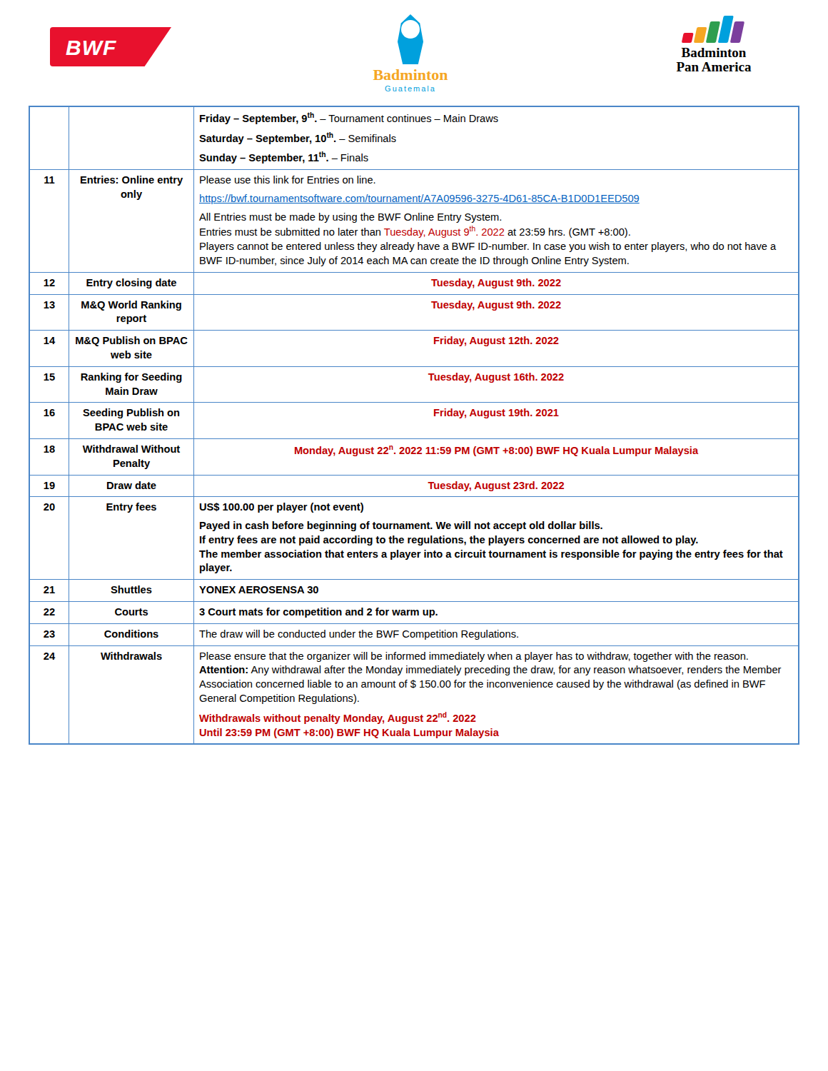BWF
Badminton
Guatemala
Badminton
Pan America
| | | Friday – September, 9 th . – Tournament continues – Main Draws Saturday – September, 10 th . – Semifinals Sunday – September, 11 th . – Finals |
| 11 | Entries: Online entry only | Please use this link for Entries on line. https://bwf.tournamentsoftware.com/tournament/A7A09596-3275-4D61-85CA-B1D0D1EED509 All Entries must be made by using the BWF Online Entry System. Entries must be submitted no later than Tuesday, August 9 th . 2022 at 23:59 hrs. (GMT +8:00). Players cannot be entered unless they already have a BWF ID-number. In case you wish to enter players, who do not have a BWF ID-number, since July of 2014 each MA can create the ID through Online Entry System. |
| 12 | Entry closing date | Tuesday, August 9th. 2022 |
| 13 | M&Q World Ranking report | Tuesday, August 9th. 2022 |
| 14 | M&Q Publish on BPAC web site | Friday, August 12th. 2022 |
| 15 | Ranking for Seeding Main Draw | Tuesday, August 16th. 2022 |
| 16 | Seeding Publish on BPAC web site | Friday, August 19th. 2021 |
| 18 | Withdrawal Without Penalty | Monday, August 22 n . 2022 11:59 PM (GMT +8:00) BWF HQ Kuala Lumpur Malaysia |
| 19 | Draw date | Tuesday, August 23rd. 2022 |
| 20 | Entry fees | US$ 100.00 per player (not event) Payed in cash before beginning of tournament. We will not accept old dollar bills. If entry fees are not paid according to the regulations, the players concerned are not allowed to play. The member association that enters a player into a circuit tournament is responsible for paying the entry fees for that player. |
| 21 | Shuttles | YONEX AEROSENSA 30 |
| 22 | Courts | 3 Court mats for competition and 2 for warm up. |
| 23 | Conditions | The draw will be conducted under the BWF Competition Regulations. |
| 24 | Withdrawals | Please ensure that the organizer will be informed immediately when a player has to withdraw, together with the reason. Attention: Any withdrawal after the Monday immediately preceding the draw, for any reason whatsoever, renders the Member Association concerned liable to an amount of $ 150.00 for the inconvenience caused by the withdrawal (as defined in BWF General Competition Regulations). Withdrawals without penalty Monday, August 22 nd . 2022 Until 23:59 PM (GMT +8:00) BWF HQ Kuala Lumpur Malaysia |